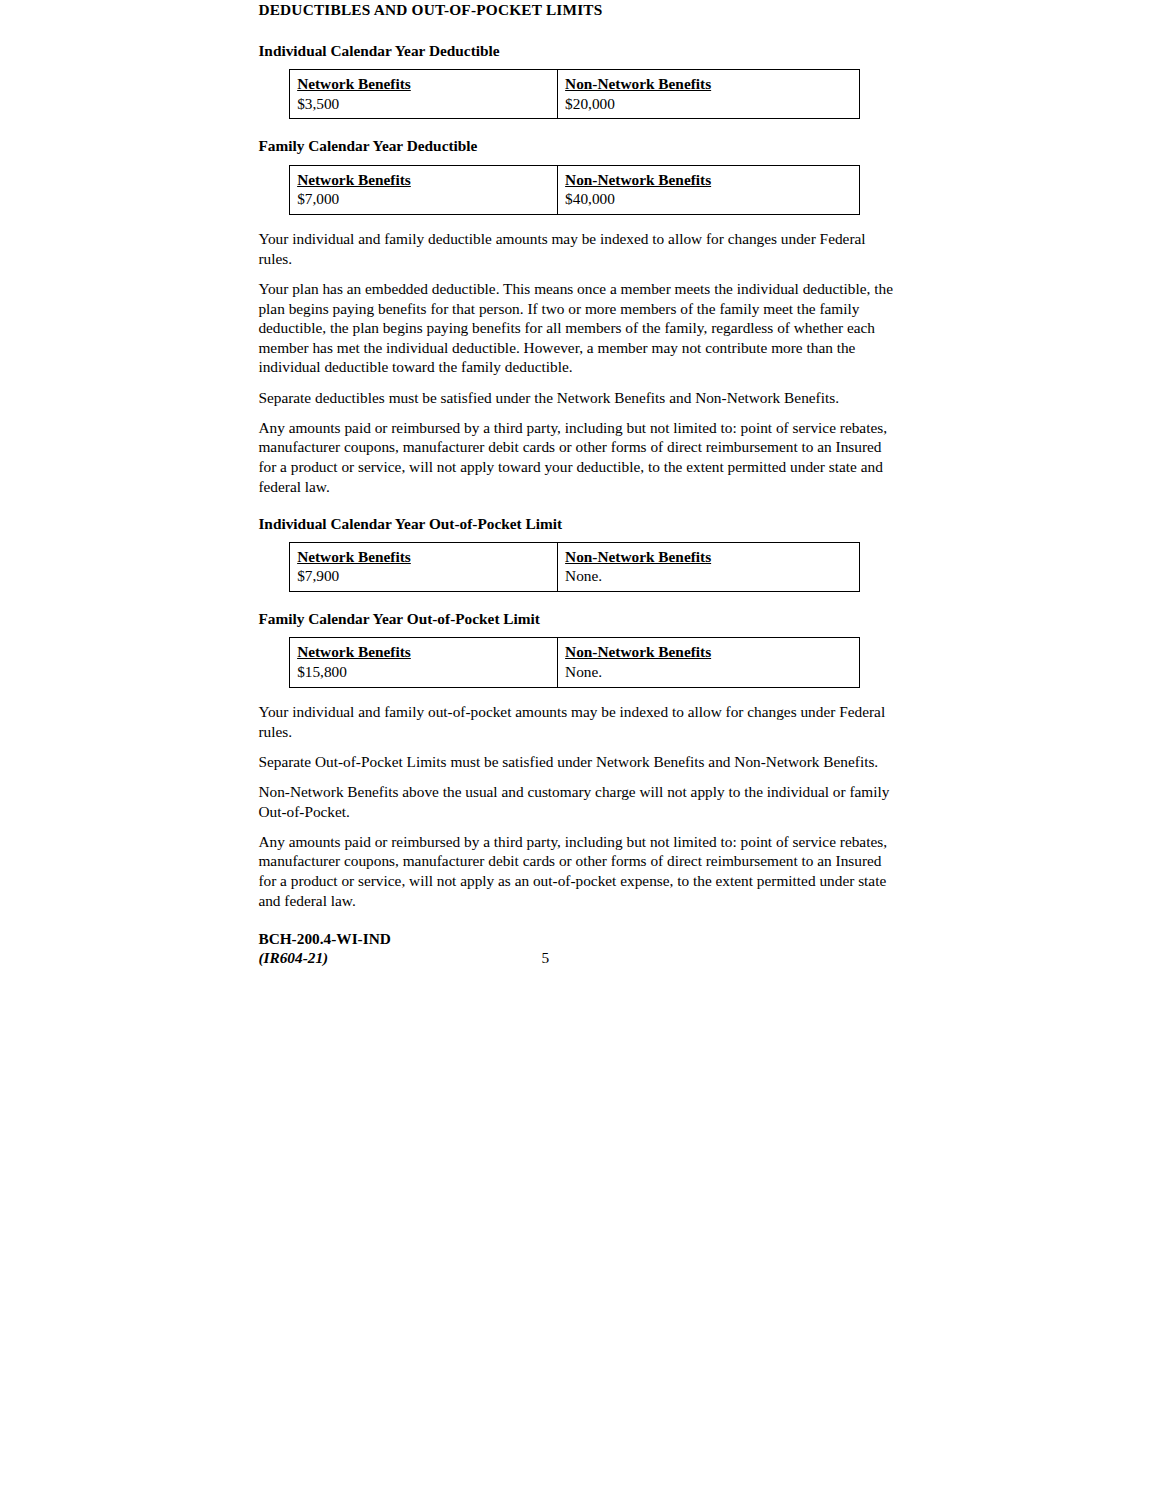DEDUCTIBLES AND OUT-OF-POCKET LIMITS
Individual Calendar Year Deductible
| Network Benefits $3,500 | Non-Network Benefits $20,000 |
Family Calendar Year Deductible
| Network Benefits $7,000 | Non-Network Benefits $40,000 |
Your individual and family deductible amounts may be indexed to allow for changes under Federal rules.
Your plan has an embedded deductible. This means once a member meets the individual deductible, the plan begins paying benefits for that person. If two or more members of the family meet the family deductible, the plan begins paying benefits for all members of the family, regardless of whether each member has met the individual deductible. However, a member may not contribute more than the individual deductible toward the family deductible.
Separate deductibles must be satisfied under the Network Benefits and Non-Network Benefits.
Any amounts paid or reimbursed by a third party, including but not limited to: point of service rebates, manufacturer coupons, manufacturer debit cards or other forms of direct reimbursement to an Insured for a product or service, will not apply toward your deductible, to the extent permitted under state and federal law.
Individual Calendar Year Out-of-Pocket Limit
| Network Benefits $7,900 | Non-Network Benefits None. |
Family Calendar Year Out-of-Pocket Limit
| Network Benefits $15,800 | Non-Network Benefits None. |
Your individual and family out-of-pocket amounts may be indexed to allow for changes under Federal rules.
Separate Out-of-Pocket Limits must be satisfied under Network Benefits and Non-Network Benefits.
Non-Network Benefits above the usual and customary charge will not apply to the individual or family Out-of-Pocket.
Any amounts paid or reimbursed by a third party, including but not limited to: point of service rebates, manufacturer coupons, manufacturer debit cards or other forms of direct reimbursement to an Insured for a product or service, will not apply as an out-of-pocket expense, to the extent permitted under state and federal law.
BCH-200.4-WI-IND
(IR604-21)5